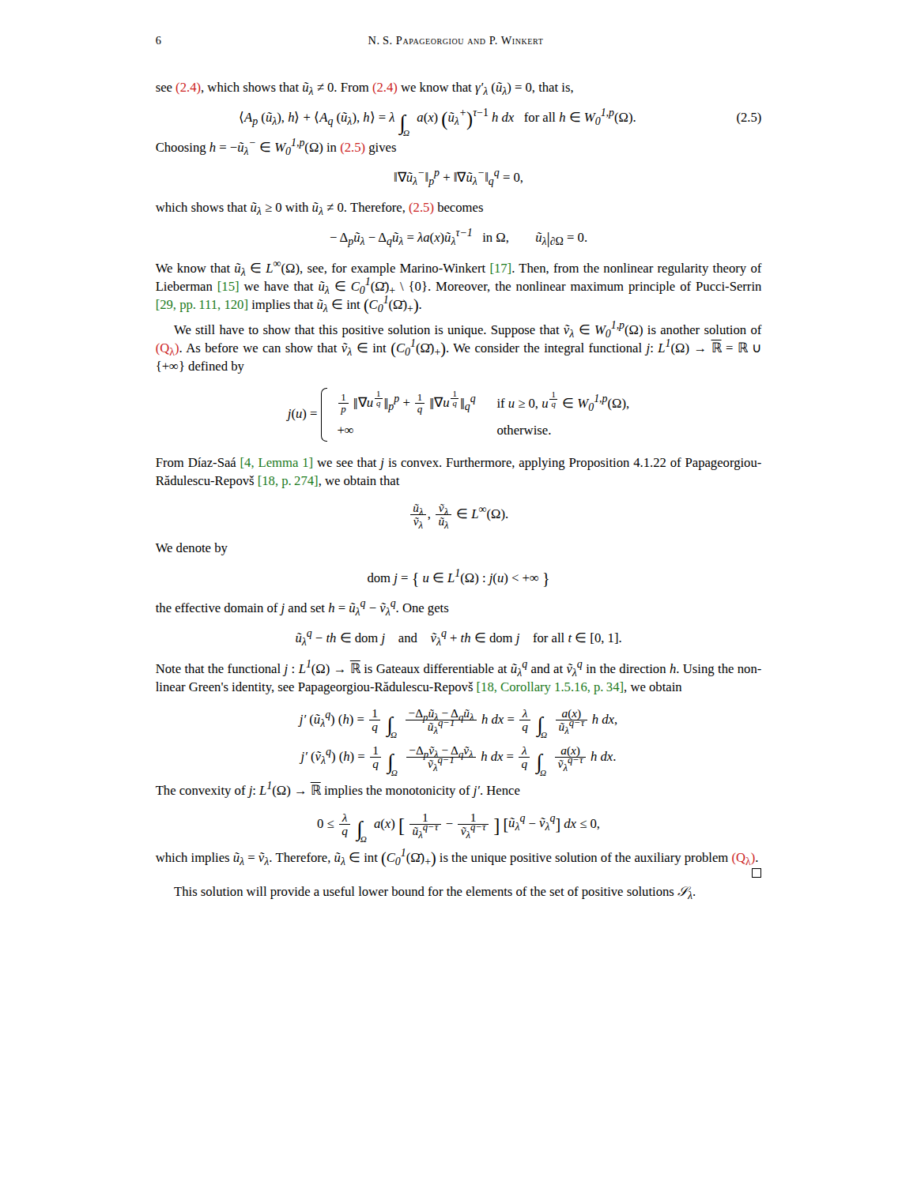6 N. S. Papageorgiou and P. Winkert
see (2.4), which shows that ũλ ≠ 0. From (2.4) we know that γ′λ (ũλ) = 0, that is,
⟨Ap (ũλ), h⟩ + ⟨Aq (ũλ), h⟩ = λ ∫Ω a(x) (ũλ+)τ−1 h dx for all h ∈ W01,p(Ω). (2.5)
Choosing h = −ũλ− ∈ W01,p(Ω) in (2.5) gives
‖∇ũλ−‖pp + ‖∇ũλ−‖qq = 0,
which shows that ũλ ≥ 0 with ũλ ≠ 0. Therefore, (2.5) becomes
− Δpũλ − Δqũλ = λa(x)ũλτ−1 in Ω, ũλ|∂Ω = 0.
We know that ũλ ∈ L∞(Ω), see, for example Marino-Winkert [17]. Then, from the nonlinear regularity theory of Lieberman [15] we have that ũλ ∈ C01(Ω̄)+ \ {0}. Moreover, the nonlinear maximum principle of Pucci-Serrin [29, pp. 111, 120] implies that ũλ ∈ int (C01(Ω̄)+).
We still have to show that this positive solution is unique. Suppose that ṽλ ∈ W01,p(Ω) is another solution of (Qλ). As before we can show that ṽλ ∈ int (C01(Ω̄)+). We consider the integral functional j: L1(Ω) → ℝ = ℝ ∪ {+∞} defined by
j(u) =
| 1 p ‖ ∇ u 1 q ‖ p p + 1 q ‖ ∇ u 1 q ‖ q q | if u ≥ 0, u 1 q ∈ W 0 1,p (Ω), |
| +∞ | otherwise. |
From Díaz-Saá [4, Lemma 1] we see that j is convex. Furthermore, applying Proposition 4.1.22 of Papageorgiou-Rădulescu-Repovš [18, p. 274], we obtain that
ũλ ṽλ, ṽλ ũλ ∈ L∞(Ω).
We denote by
dom j = { u ∈ L1(Ω) : j(u) < +∞ }
the effective domain of j and set h = ũλq − ṽλq. One gets
ũλq − th ∈ dom j and ṽλq + th ∈ dom j for all t ∈ [0, 1].
Note that the functional j : L1(Ω) → ℝ is Gateaux differentiable at ũλq and at ṽλq in the direction h. Using the nonlinear Green's identity, see Papageorgiou-Rădulescu-Repovš [18, Corollary 1.5.16, p. 34], we obtain
j′ (ũλq) (h) = 1 q ∫Ω −Δpũλ − Δqũλ ũλq−1 h dx = λq ∫Ω a(x) ũλq−τ h dx,
j′ (ṽλq) (h) = 1 q ∫Ω −Δpṽλ − Δqṽλ ṽλq−1 h dx = λq ∫Ω a(x) ṽλq−τ h dx.
The convexity of j: L1(Ω) → ℝ implies the monotonicity of j′. Hence
0 ≤ λq ∫Ω a(x) [ 1 ũλq−τ − 1 ṽλq−τ ] [ũλq − ṽλq] dx ≤ 0,
which implies ũλ = ṽλ. Therefore, ũλ ∈ int (C01(Ω̄)+) is the unique positive solution of the auxiliary problem (Qλ).
This solution will provide a useful lower bound for the elements of the set of positive solutions 𝒮λ.